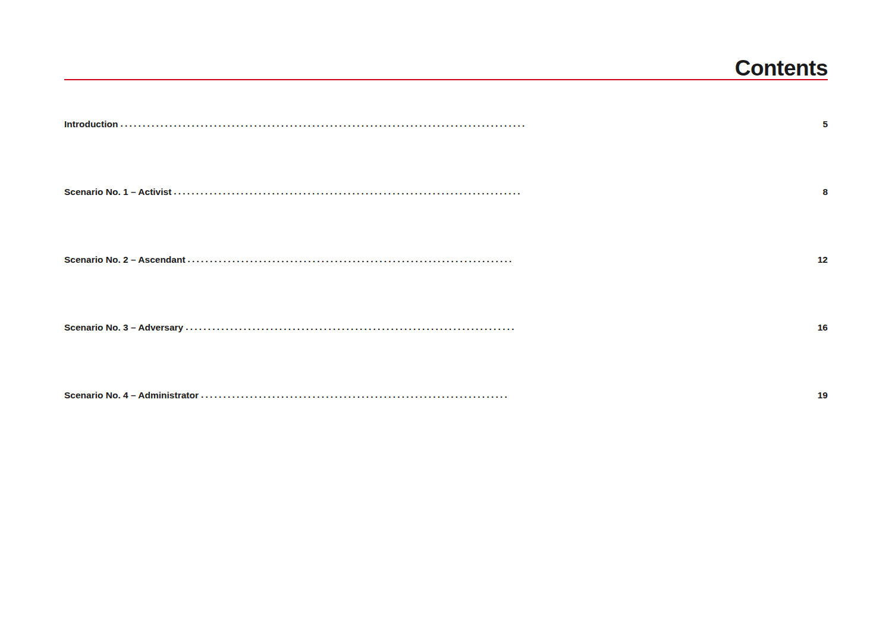Contents
Introduction ........................................................................................... 5
Scenario No. 1 – Activist .............................................................................. 8
Scenario No. 2 – Ascendant ......................................................................... 12
Scenario No. 3 – Adversary .......................................................................... 16
Scenario No. 4 – Administrator ..................................................................... 19